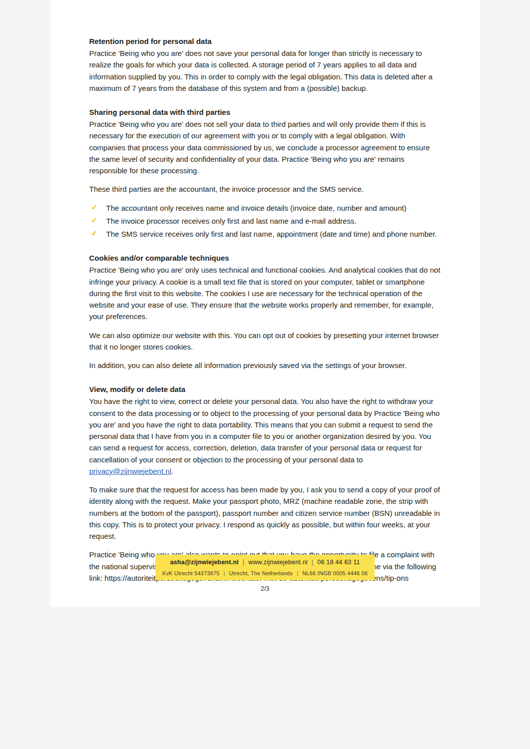Retention period for personal data
Practice 'Being who you are' does not save your personal data for longer than strictly is necessary to realize the goals for which your data is collected. A storage period of 7 years applies to all data and information supplied by you. This in order to comply with the legal obligation. This data is deleted after a maximum of 7 years from the database of this system and from a (possible) backup.
Sharing personal data with third parties
Practice 'Being who you are' does not sell your data to third parties and will only provide them if this is necessary for the execution of our agreement with you or to comply with a legal obligation. With companies that process your data commissioned by us, we conclude a processor agreement to ensure the same level of security and confidentiality of your data. Practice 'Being who you are' remains responsible for these processing.
These third parties are the accountant, the invoice processor and the SMS service.
The accountant only receives name and invoice details (invoice date, number and amount)
The invoice processor receives only first and last name and e-mail address.
The SMS service receives only first and last name, appointment (date and time) and phone number.
Cookies and/or comparable techniques
Practice 'Being who you are' only uses technical and functional cookies. And analytical cookies that do not infringe your privacy. A cookie is a small text file that is stored on your computer, tablet or smartphone during the first visit to this website. The cookies I use are necessary for the technical operation of the website and your ease of use. They ensure that the website works properly and remember, for example, your preferences.
We can also optimize our website with this. You can opt out of cookies by presetting your internet browser that it no longer stores cookies.
In addition, you can also delete all information previously saved via the settings of your browser.
View, modify or delete data
You have the right to view, correct or delete your personal data. You also have the right to withdraw your consent to the data processing or to object to the processing of your personal data by Practice 'Being who you are' and you have the right to data portability. This means that you can submit a request to send the personal data that I have from you in a computer file to you or another organization desired by you. You can send a request for access, correction, deletion, data transfer of your personal data or request for cancellation of your consent or objection to the processing of your personal data to privacy@zijnwiejebent.nl.
To make sure that the request for access has been made by you, I ask you to send a copy of your proof of identity along with the request. Make your passport photo, MRZ (machine readable zone, the strip with numbers at the bottom of the passport), passport number and citizen service number (BSN) unreadable in this copy. This is to protect your privacy. I respond as quickly as possible, but within four weeks, at your request.
Practice 'Being who you are' also wants to point out that you have the opportunity to file a complaint with the national supervisory authority, the Dutch Data Protection Authority. This can be done via the following link: https://autoriteitpersoonsgegevens.nl/nl/contact-met-de-autoriteit-persoonsgegevens/tip-ons
asha@zijnwiejebent.nl|www.zijnwiejebent.nl|06 18 44 63 11 KvK Utrecht 54373875|Utrecht, The Netherlands|NL66 INGB 0005 4446 06
2/3